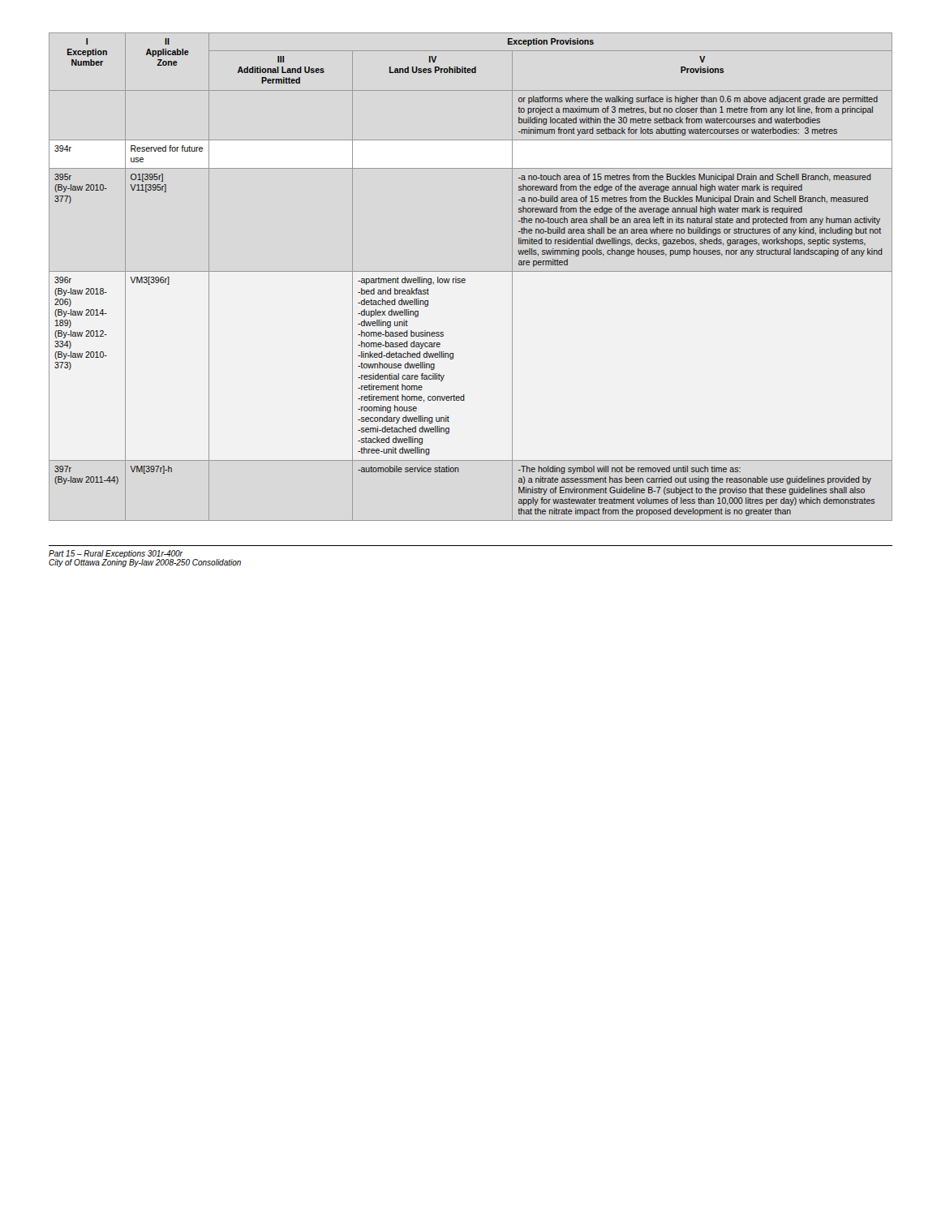| I Exception Number | II Applicable Zone | Exception Provisions |
| --- | --- | --- |
| III Additional Land Uses Permitted | IV Land Uses Prohibited | V Provisions |
| | | | | or platforms where the walking surface is higher than 0.6 m above adjacent grade are permitted to project a maximum of 3 metres, but no closer than 1 metre from any lot line, from a principal building located within the 30 metre setback from watercourses and waterbodies -minimum front yard setback for lots abutting watercourses or waterbodies: 3 metres |
| 394r | Reserved for future use | | | |
| 395r (By-law 2010-377) | O1[395r] V11[395r] | | | -a no-touch area of 15 metres from the Buckles Municipal Drain and Schell Branch, measured shoreward from the edge of the average annual high water mark is required -a no-build area of 15 metres from the Buckles Municipal Drain and Schell Branch, measured shoreward from the edge of the average annual high water mark is required -the no-touch area shall be an area left in its natural state and protected from any human activity -the no-build area shall be an area where no buildings or structures of any kind, including but not limited to residential dwellings, decks, gazebos, sheds, garages, workshops, septic systems, wells, swimming pools, change houses, pump houses, nor any structural landscaping of any kind are permitted |
| 396r (By-law 2018-206) (By-law 2014-189) (By-law 2012-334) (By-law 2010-373) | VM3[396r] | | -apartment dwelling, low rise -bed and breakfast -detached dwelling -duplex dwelling -dwelling unit -home-based business -home-based daycare -linked-detached dwelling -townhouse dwelling -residential care facility -retirement home -retirement home, converted -rooming house -secondary dwelling unit -semi-detached dwelling -stacked dwelling -three-unit dwelling | |
| 397r (By-law 2011-44) | VM[397r]-h | | -automobile service station | -The holding symbol will not be removed until such time as: a) a nitrate assessment has been carried out using the reasonable use guidelines provided by Ministry of Environment Guideline B-7 (subject to the proviso that these guidelines shall also apply for wastewater treatment volumes of less than 10,000 litres per day) which demonstrates that the nitrate impact from the proposed development is no greater than |
Part 15 – Rural Exceptions 301r-400r
City of Ottawa Zoning By-law 2008-250 Consolidation